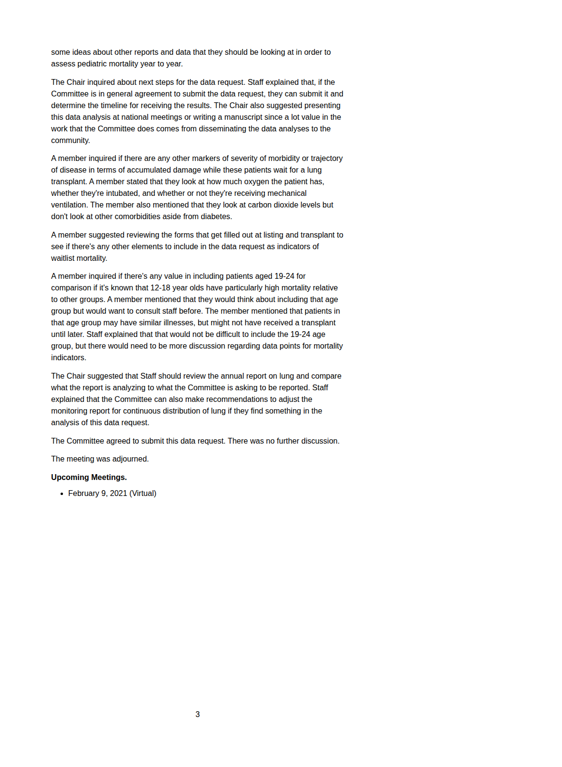some ideas about other reports and data that they should be looking at in order to assess pediatric mortality year to year.
The Chair inquired about next steps for the data request. Staff explained that, if the Committee is in general agreement to submit the data request, they can submit it and determine the timeline for receiving the results. The Chair also suggested presenting this data analysis at national meetings or writing a manuscript since a lot value in the work that the Committee does comes from disseminating the data analyses to the community.
A member inquired if there are any other markers of severity of morbidity or trajectory of disease in terms of accumulated damage while these patients wait for a lung transplant. A member stated that they look at how much oxygen the patient has, whether they're intubated, and whether or not they're receiving mechanical ventilation. The member also mentioned that they look at carbon dioxide levels but don't look at other comorbidities aside from diabetes.
A member suggested reviewing the forms that get filled out at listing and transplant to see if there's any other elements to include in the data request as indicators of waitlist mortality.
A member inquired if there's any value in including patients aged 19-24 for comparison if it's known that 12-18 year olds have particularly high mortality relative to other groups. A member mentioned that they would think about including that age group but would want to consult staff before. The member mentioned that patients in that age group may have similar illnesses, but might not have received a transplant until later. Staff explained that that would not be difficult to include the 19-24 age group, but there would need to be more discussion regarding data points for mortality indicators.
The Chair suggested that Staff should review the annual report on lung and compare what the report is analyzing to what the Committee is asking to be reported. Staff explained that the Committee can also make recommendations to adjust the monitoring report for continuous distribution of lung if they find something in the analysis of this data request.
The Committee agreed to submit this data request. There was no further discussion.
The meeting was adjourned.
Upcoming Meetings.
February 9, 2021 (Virtual)
3